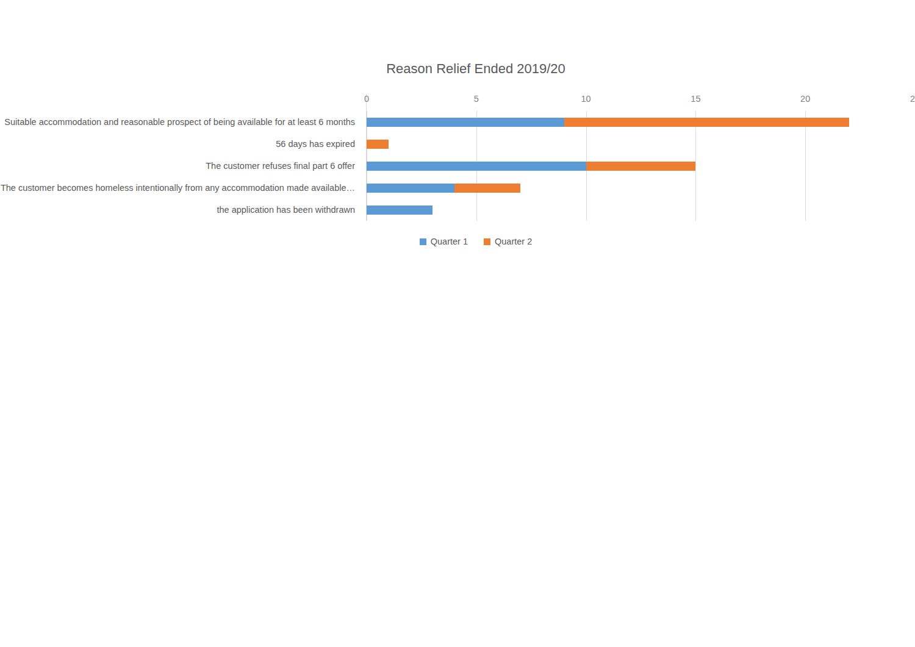Reason Relief Ended 2019/20
Suitable accommodation and reasonable prospect of being available for at least 6 months
56 days has expired
The customer refuses final part 6 offer
The customer becomes homeless intentionally from any accommodation made available…
the application has been withdrawn
0
5
10
15
20
25
Quarter 1
Quarter 2